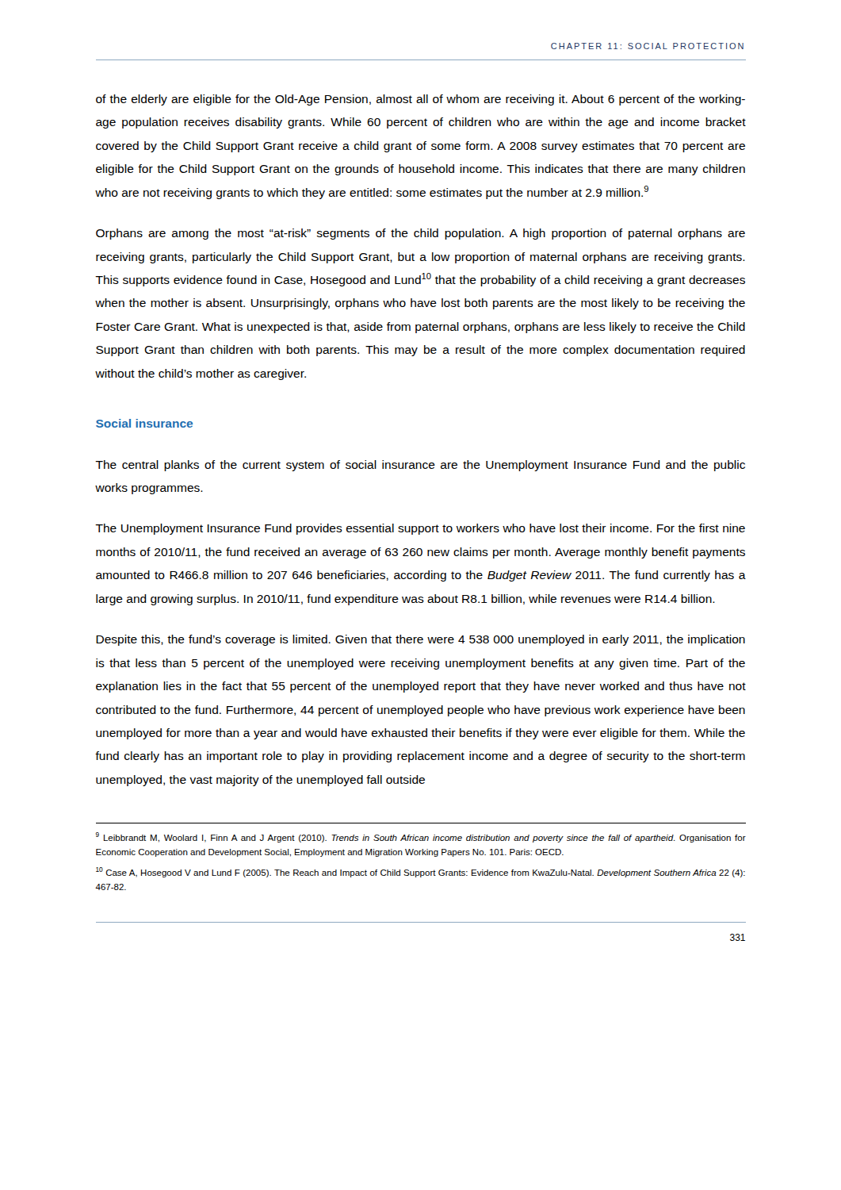Chapter 11: Social Protection
of the elderly are eligible for the Old-Age Pension, almost all of whom are receiving it. About 6 percent of the working-age population receives disability grants. While 60 percent of children who are within the age and income bracket covered by the Child Support Grant receive a child grant of some form. A 2008 survey estimates that 70 percent are eligible for the Child Support Grant on the grounds of household income. This indicates that there are many children who are not receiving grants to which they are entitled: some estimates put the number at 2.9 million.9
Orphans are among the most “at-risk” segments of the child population. A high proportion of paternal orphans are receiving grants, particularly the Child Support Grant, but a low proportion of maternal orphans are receiving grants. This supports evidence found in Case, Hosegood and Lund10 that the probability of a child receiving a grant decreases when the mother is absent. Unsurprisingly, orphans who have lost both parents are the most likely to be receiving the Foster Care Grant. What is unexpected is that, aside from paternal orphans, orphans are less likely to receive the Child Support Grant than children with both parents. This may be a result of the more complex documentation required without the child’s mother as caregiver.
Social insurance
The central planks of the current system of social insurance are the Unemployment Insurance Fund and the public works programmes.
The Unemployment Insurance Fund provides essential support to workers who have lost their income. For the first nine months of 2010/11, the fund received an average of 63 260 new claims per month. Average monthly benefit payments amounted to R466.8 million to 207 646 beneficiaries, according to the Budget Review 2011. The fund currently has a large and growing surplus. In 2010/11, fund expenditure was about R8.1 billion, while revenues were R14.4 billion.
Despite this, the fund’s coverage is limited. Given that there were 4 538 000 unemployed in early 2011, the implication is that less than 5 percent of the unemployed were receiving unemployment benefits at any given time. Part of the explanation lies in the fact that 55 percent of the unemployed report that they have never worked and thus have not contributed to the fund. Furthermore, 44 percent of unemployed people who have previous work experience have been unemployed for more than a year and would have exhausted their benefits if they were ever eligible for them. While the fund clearly has an important role to play in providing replacement income and a degree of security to the short-term unemployed, the vast majority of the unemployed fall outside
9 Leibbrandt M, Woolard I, Finn A and J Argent (2010). Trends in South African income distribution and poverty since the fall of apartheid. Organisation for Economic Cooperation and Development Social, Employment and Migration Working Papers No. 101. Paris: OECD.
10 Case A, Hosegood V and Lund F (2005). The Reach and Impact of Child Support Grants: Evidence from KwaZulu-Natal. Development Southern Africa 22 (4): 467-82.
331